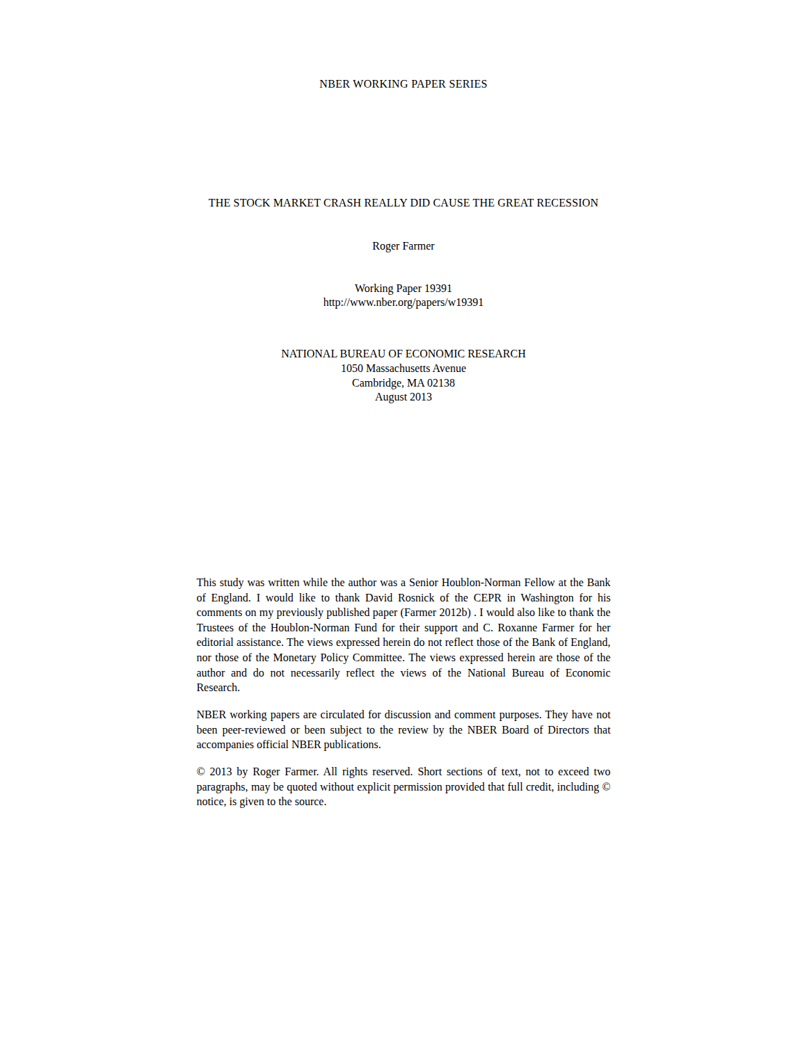NBER WORKING PAPER SERIES
THE STOCK MARKET CRASH REALLY DID CAUSE THE GREAT RECESSION
Roger Farmer
Working Paper 19391
http://www.nber.org/papers/w19391
NATIONAL BUREAU OF ECONOMIC RESEARCH
1050 Massachusetts Avenue
Cambridge, MA 02138
August 2013
This study was written while the author was a Senior Houblon-Norman Fellow at the Bank of England. I would like to thank David Rosnick of the CEPR in Washington for his comments on my previously published paper (Farmer 2012b) . I would also like to thank the Trustees of the Houblon-Norman Fund for their support and C. Roxanne Farmer for her editorial assistance. The views expressed herein do not reflect those of the Bank of England, nor those of the Monetary Policy Committee. The views expressed herein are those of the author and do not necessarily reflect the views of the National Bureau of Economic Research.
NBER working papers are circulated for discussion and comment purposes. They have not been peer-reviewed or been subject to the review by the NBER Board of Directors that accompanies official NBER publications.
© 2013 by Roger Farmer. All rights reserved. Short sections of text, not to exceed two paragraphs, may be quoted without explicit permission provided that full credit, including © notice, is given to the source.